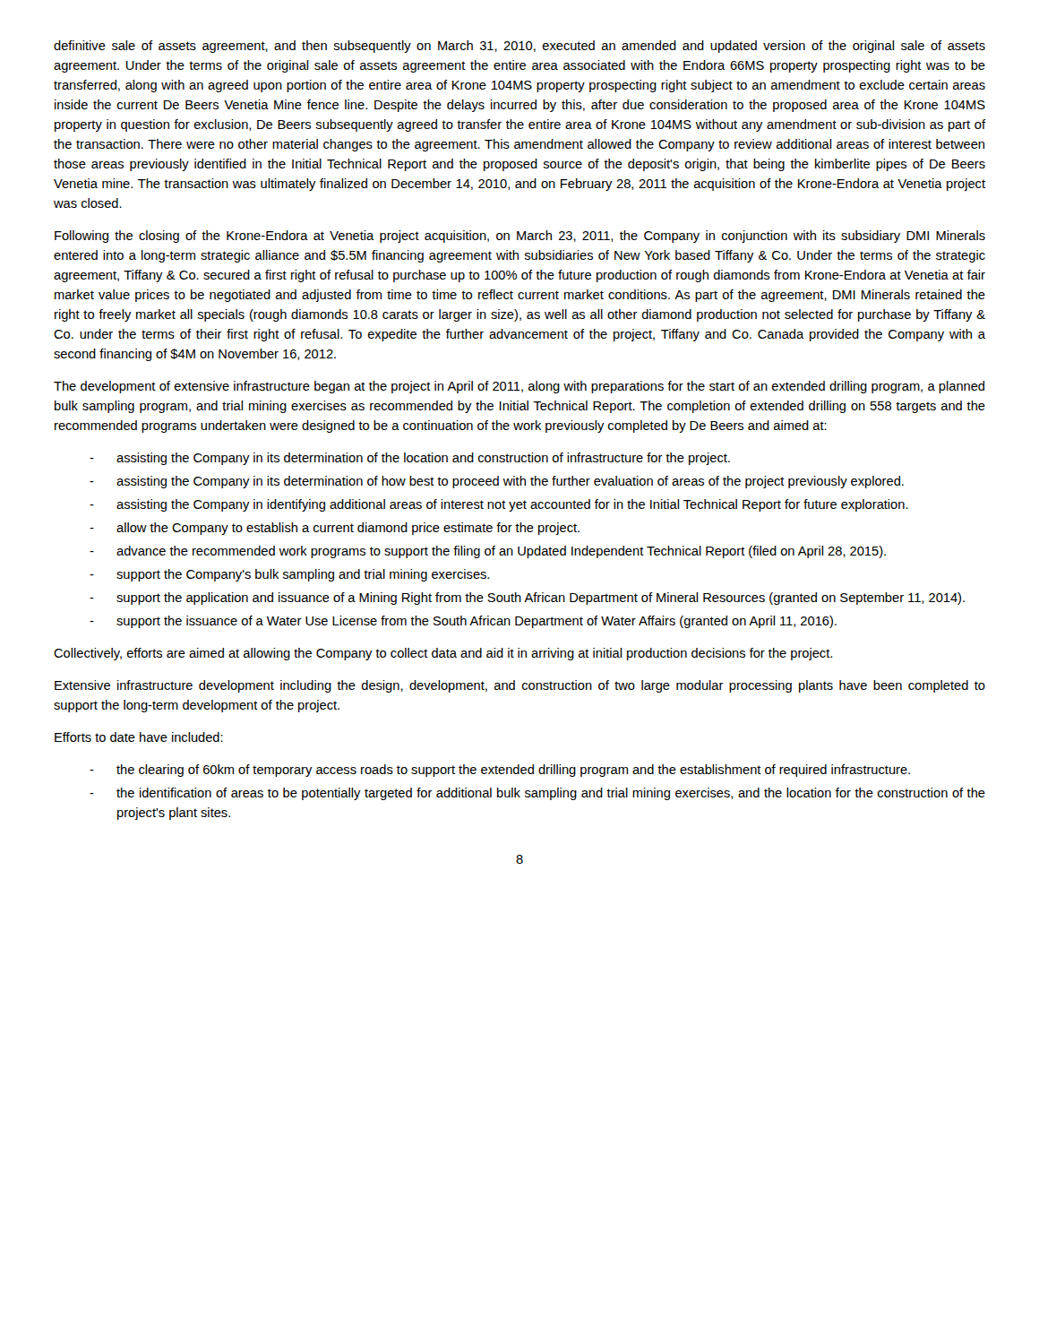definitive sale of assets agreement, and then subsequently on March 31, 2010, executed an amended and updated version of the original sale of assets agreement. Under the terms of the original sale of assets agreement the entire area associated with the Endora 66MS property prospecting right was to be transferred, along with an agreed upon portion of the entire area of Krone 104MS property prospecting right subject to an amendment to exclude certain areas inside the current De Beers Venetia Mine fence line. Despite the delays incurred by this, after due consideration to the proposed area of the Krone 104MS property in question for exclusion, De Beers subsequently agreed to transfer the entire area of Krone 104MS without any amendment or sub-division as part of the transaction. There were no other material changes to the agreement. This amendment allowed the Company to review additional areas of interest between those areas previously identified in the Initial Technical Report and the proposed source of the deposit's origin, that being the kimberlite pipes of De Beers Venetia mine. The transaction was ultimately finalized on December 14, 2010, and on February 28, 2011 the acquisition of the Krone-Endora at Venetia project was closed.
Following the closing of the Krone-Endora at Venetia project acquisition, on March 23, 2011, the Company in conjunction with its subsidiary DMI Minerals entered into a long-term strategic alliance and $5.5M financing agreement with subsidiaries of New York based Tiffany & Co. Under the terms of the strategic agreement, Tiffany & Co. secured a first right of refusal to purchase up to 100% of the future production of rough diamonds from Krone-Endora at Venetia at fair market value prices to be negotiated and adjusted from time to time to reflect current market conditions. As part of the agreement, DMI Minerals retained the right to freely market all specials (rough diamonds 10.8 carats or larger in size), as well as all other diamond production not selected for purchase by Tiffany & Co. under the terms of their first right of refusal. To expedite the further advancement of the project, Tiffany and Co. Canada provided the Company with a second financing of $4M on November 16, 2012.
The development of extensive infrastructure began at the project in April of 2011, along with preparations for the start of an extended drilling program, a planned bulk sampling program, and trial mining exercises as recommended by the Initial Technical Report. The completion of extended drilling on 558 targets and the recommended programs undertaken were designed to be a continuation of the work previously completed by De Beers and aimed at:
assisting the Company in its determination of the location and construction of infrastructure for the project.
assisting the Company in its determination of how best to proceed with the further evaluation of areas of the project previously explored.
assisting the Company in identifying additional areas of interest not yet accounted for in the Initial Technical Report for future exploration.
allow the Company to establish a current diamond price estimate for the project.
advance the recommended work programs to support the filing of an Updated Independent Technical Report (filed on April 28, 2015).
support the Company's bulk sampling and trial mining exercises.
support the application and issuance of a Mining Right from the South African Department of Mineral Resources (granted on September 11, 2014).
support the issuance of a Water Use License from the South African Department of Water Affairs (granted on April 11, 2016).
Collectively, efforts are aimed at allowing the Company to collect data and aid it in arriving at initial production decisions for the project.
Extensive infrastructure development including the design, development, and construction of two large modular processing plants have been completed to support the long-term development of the project.
Efforts to date have included:
the clearing of 60km of temporary access roads to support the extended drilling program and the establishment of required infrastructure.
the identification of areas to be potentially targeted for additional bulk sampling and trial mining exercises, and the location for the construction of the project's plant sites.
8